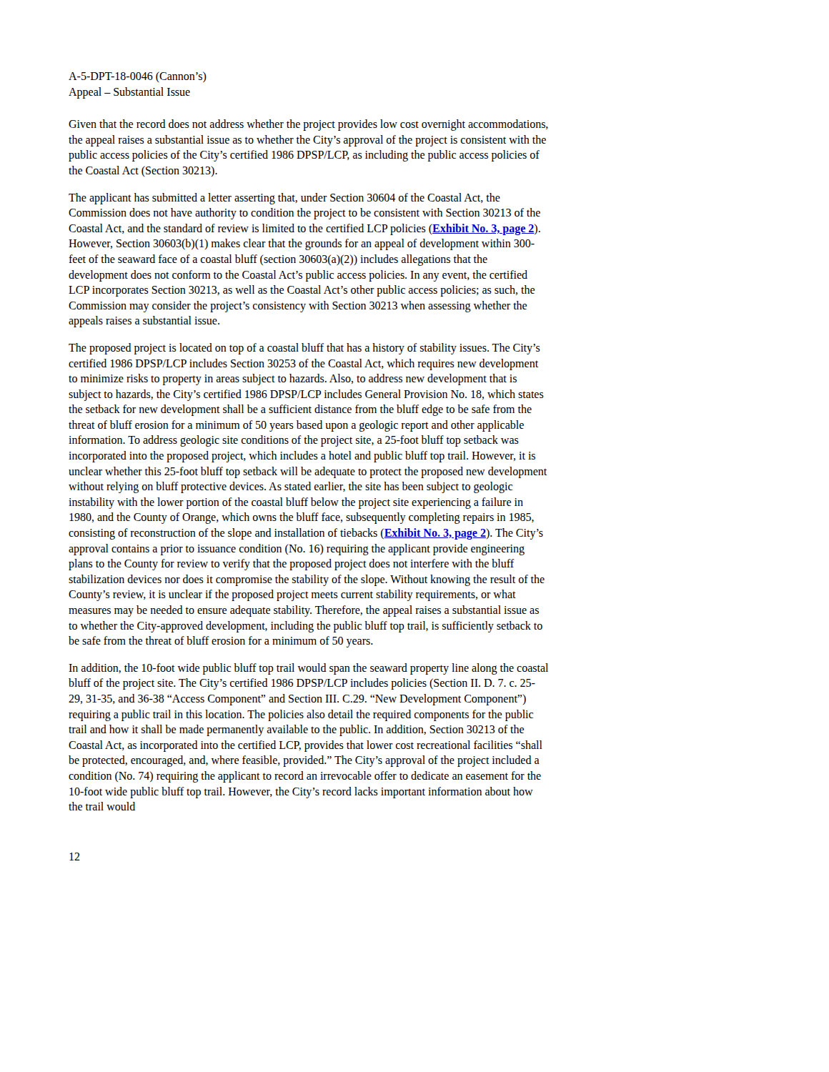A-5-DPT-18-0046 (Cannon’s)
Appeal – Substantial Issue
Given that the record does not address whether the project provides low cost overnight accommodations, the appeal raises a substantial issue as to whether the City’s approval of the project is consistent with the public access policies of the City’s certified 1986 DPSP/LCP, as including the public access policies of the Coastal Act (Section 30213).
The applicant has submitted a letter asserting that, under Section 30604 of the Coastal Act, the Commission does not have authority to condition the project to be consistent with Section 30213 of the Coastal Act, and the standard of review is limited to the certified LCP policies (Exhibit No. 3, page 2). However, Section 30603(b)(1) makes clear that the grounds for an appeal of development within 300-feet of the seaward face of a coastal bluff (section 30603(a)(2)) includes allegations that the development does not conform to the Coastal Act’s public access policies. In any event, the certified LCP incorporates Section 30213, as well as the Coastal Act’s other public access policies; as such, the Commission may consider the project’s consistency with Section 30213 when assessing whether the appeals raises a substantial issue.
The proposed project is located on top of a coastal bluff that has a history of stability issues. The City’s certified 1986 DPSP/LCP includes Section 30253 of the Coastal Act, which requires new development to minimize risks to property in areas subject to hazards. Also, to address new development that is subject to hazards, the City’s certified 1986 DPSP/LCP includes General Provision No. 18, which states the setback for new development shall be a sufficient distance from the bluff edge to be safe from the threat of bluff erosion for a minimum of 50 years based upon a geologic report and other applicable information. To address geologic site conditions of the project site, a 25-foot bluff top setback was incorporated into the proposed project, which includes a hotel and public bluff top trail. However, it is unclear whether this 25-foot bluff top setback will be adequate to protect the proposed new development without relying on bluff protective devices. As stated earlier, the site has been subject to geologic instability with the lower portion of the coastal bluff below the project site experiencing a failure in 1980, and the County of Orange, which owns the bluff face, subsequently completing repairs in 1985, consisting of reconstruction of the slope and installation of tiebacks (Exhibit No. 3, page 2). The City’s approval contains a prior to issuance condition (No. 16) requiring the applicant provide engineering plans to the County for review to verify that the proposed project does not interfere with the bluff stabilization devices nor does it compromise the stability of the slope. Without knowing the result of the County’s review, it is unclear if the proposed project meets current stability requirements, or what measures may be needed to ensure adequate stability. Therefore, the appeal raises a substantial issue as to whether the City-approved development, including the public bluff top trail, is sufficiently setback to be safe from the threat of bluff erosion for a minimum of 50 years.
In addition, the 10-foot wide public bluff top trail would span the seaward property line along the coastal bluff of the project site. The City’s certified 1986 DPSP/LCP includes policies (Section II. D. 7. c. 25-29, 31-35, and 36-38 “Access Component” and Section III. C.29. “New Development Component”) requiring a public trail in this location. The policies also detail the required components for the public trail and how it shall be made permanently available to the public. In addition, Section 30213 of the Coastal Act, as incorporated into the certified LCP, provides that lower cost recreational facilities “shall be protected, encouraged, and, where feasible, provided.” The City’s approval of the project included a condition (No. 74) requiring the applicant to record an irrevocable offer to dedicate an easement for the 10-foot wide public bluff top trail. However, the City’s record lacks important information about how the trail would
12